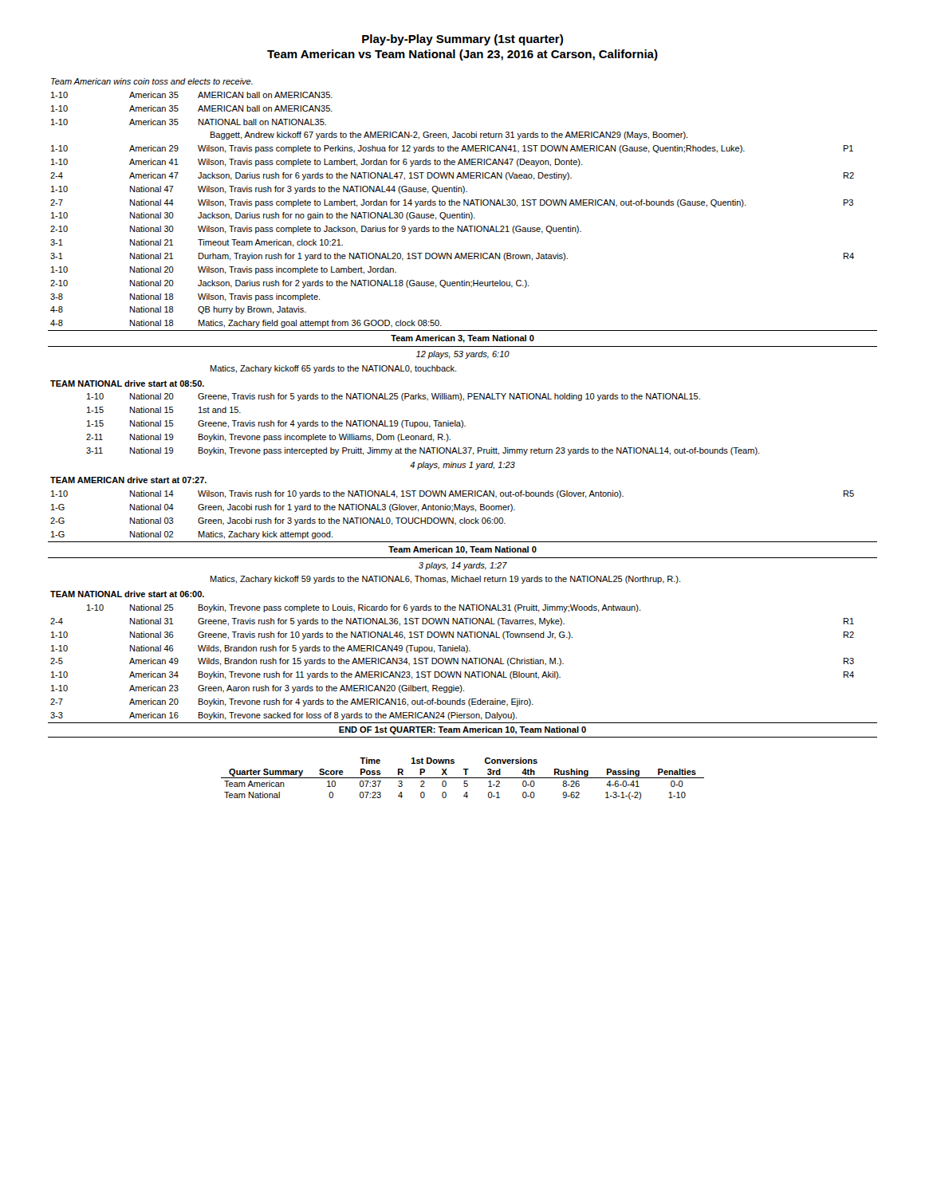Play-by-Play Summary (1st quarter)
Team American vs Team National (Jan 23, 2016 at Carson, California)
| Team American wins coin toss and elects to receive. |
| 1-10 | American 35 | AMERICAN ball on AMERICAN35. | |
| 1-10 | American 35 | AMERICAN ball on AMERICAN35. | |
| 1-10 | American 35 | NATIONAL ball on NATIONAL35. | |
| | | Baggett, Andrew kickoff 67 yards to the AMERICAN-2, Green, Jacobi return 31 yards to the AMERICAN29 (Mays, Boomer). | |
| 1-10 | American 29 | Wilson, Travis pass complete to Perkins, Joshua for 12 yards to the AMERICAN41, 1ST DOWN AMERICAN (Gause, Quentin;Rhodes, Luke). | P1 |
| 1-10 | American 41 | Wilson, Travis pass complete to Lambert, Jordan for 6 yards to the AMERICAN47 (Deayon, Donte). | |
| 2-4 | American 47 | Jackson, Darius rush for 6 yards to the NATIONAL47, 1ST DOWN AMERICAN (Vaeao, Destiny). | R2 |
| 1-10 | National 47 | Wilson, Travis rush for 3 yards to the NATIONAL44 (Gause, Quentin). | |
| 2-7 | National 44 | Wilson, Travis pass complete to Lambert, Jordan for 14 yards to the NATIONAL30, 1ST DOWN AMERICAN, out-of-bounds (Gause, Quentin). | P3 |
| 1-10 | National 30 | Jackson, Darius rush for no gain to the NATIONAL30 (Gause, Quentin). | |
| 2-10 | National 30 | Wilson, Travis pass complete to Jackson, Darius for 9 yards to the NATIONAL21 (Gause, Quentin). | |
| 3-1 | National 21 | Timeout Team American, clock 10:21. | |
| 3-1 | National 21 | Durham, Trayion rush for 1 yard to the NATIONAL20, 1ST DOWN AMERICAN (Brown, Jatavis). | R4 |
| 1-10 | National 20 | Wilson, Travis pass incomplete to Lambert, Jordan. | |
| 2-10 | National 20 | Jackson, Darius rush for 2 yards to the NATIONAL18 (Gause, Quentin;Heurtelou, C.). | |
| 3-8 | National 18 | Wilson, Travis pass incomplete. | |
| 4-8 | National 18 | QB hurry by Brown, Jatavis. | |
| 4-8 | National 18 | Matics, Zachary field goal attempt from 36 GOOD, clock 08:50. | |
| Team American 3, Team National 0 |
| 12 plays, 53 yards, 6:10 |
| | | Matics, Zachary kickoff 65 yards to the NATIONAL0, touchback. | |
| TEAM NATIONAL drive start at 08:50. |
| 1-10 | National 20 | Greene, Travis rush for 5 yards to the NATIONAL25 (Parks, William), PENALTY NATIONAL holding 10 yards to the NATIONAL15. | |
| 1-15 | National 15 | 1st and 15. | |
| 1-15 | National 15 | Greene, Travis rush for 4 yards to the NATIONAL19 (Tupou, Taniela). | |
| 2-11 | National 19 | Boykin, Trevone pass incomplete to Williams, Dom (Leonard, R.). | |
| 3-11 | National 19 | Boykin, Trevone pass intercepted by Pruitt, Jimmy at the NATIONAL37, Pruitt, Jimmy return 23 yards to the NATIONAL14, out-of-bounds (Team). | |
| 4 plays, minus 1 yard, 1:23 |
| TEAM AMERICAN drive start at 07:27. |
| 1-10 | National 14 | Wilson, Travis rush for 10 yards to the NATIONAL4, 1ST DOWN AMERICAN, out-of-bounds (Glover, Antonio). | R5 |
| 1-G | National 04 | Green, Jacobi rush for 1 yard to the NATIONAL3 (Glover, Antonio;Mays, Boomer). | |
| 2-G | National 03 | Green, Jacobi rush for 3 yards to the NATIONAL0, TOUCHDOWN, clock 06:00. | |
| 1-G | National 02 | Matics, Zachary kick attempt good. | |
| Team American 10, Team National 0 |
| 3 plays, 14 yards, 1:27 |
| | | Matics, Zachary kickoff 59 yards to the NATIONAL6, Thomas, Michael return 19 yards to the NATIONAL25 (Northrup, R.). | |
| TEAM NATIONAL drive start at 06:00. |
| 1-10 | National 25 | Boykin, Trevone pass complete to Louis, Ricardo for 6 yards to the NATIONAL31 (Pruitt, Jimmy;Woods, Antwaun). | |
| 2-4 | National 31 | Greene, Travis rush for 5 yards to the NATIONAL36, 1ST DOWN NATIONAL (Tavarres, Myke). | R1 |
| 1-10 | National 36 | Greene, Travis rush for 10 yards to the NATIONAL46, 1ST DOWN NATIONAL (Townsend Jr, G.). | R2 |
| 1-10 | National 46 | Wilds, Brandon rush for 5 yards to the AMERICAN49 (Tupou, Taniela). | |
| 2-5 | American 49 | Wilds, Brandon rush for 15 yards to the AMERICAN34, 1ST DOWN NATIONAL (Christian, M.). | R3 |
| 1-10 | American 34 | Boykin, Trevone rush for 11 yards to the AMERICAN23, 1ST DOWN NATIONAL (Blount, Akil). | R4 |
| 1-10 | American 23 | Green, Aaron rush for 3 yards to the AMERICAN20 (Gilbert, Reggie). | |
| 2-7 | American 20 | Boykin, Trevone rush for 4 yards to the AMERICAN16, out-of-bounds (Ederaine, Ejiro). | |
| 3-3 | American 16 | Boykin, Trevone sacked for loss of 8 yards to the AMERICAN24 (Pierson, Dalyou). | |
| END OF 1st QUARTER: Team American 10, Team National 0 |
| | | Time | 1st Downs | Conversions | | | |
| --- | --- | --- | --- | --- | --- | --- | --- |
| Quarter Summary | Score | Poss | R | P | X | T | 3rd | 4th | Rushing | Passing | Penalties |
| Team American | 10 | 07:37 | 3 | 2 | 0 | 5 | 1-2 | 0-0 | 8-26 | 4-6-0-41 | 0-0 |
| Team National | 0 | 07:23 | 4 | 0 | 0 | 4 | 0-1 | 0-0 | 9-62 | 1-3-1-(-2) | 1-10 |